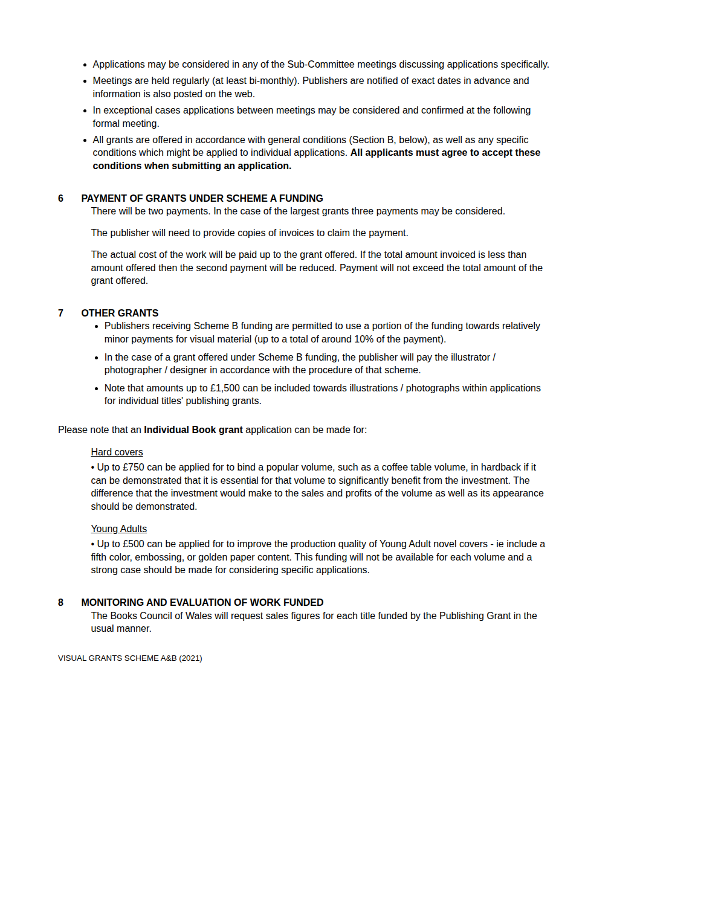Applications may be considered in any of the Sub-Committee meetings discussing applications specifically.
Meetings are held regularly (at least bi-monthly). Publishers are notified of exact dates in advance and information is also posted on the web.
In exceptional cases applications between meetings may be considered and confirmed at the following formal meeting.
All grants are offered in accordance with general conditions (Section B, below), as well as any specific conditions which might be applied to individual applications. All applicants must agree to accept these conditions when submitting an application.
6 Payment of grants under Scheme A funding
There will be two payments. In the case of the largest grants three payments may be considered.
The publisher will need to provide copies of invoices to claim the payment.
The actual cost of the work will be paid up to the grant offered. If the total amount invoiced is less than amount offered then the second payment will be reduced. Payment will not exceed the total amount of the grant offered.
7 Other grants
Publishers receiving Scheme B funding are permitted to use a portion of the funding towards relatively minor payments for visual material (up to a total of around 10% of the payment).
In the case of a grant offered under Scheme B funding, the publisher will pay the illustrator / photographer / designer in accordance with the procedure of that scheme.
Note that amounts up to £1,500 can be included towards illustrations / photographs within applications for individual titles' publishing grants.
Please note that an Individual Book grant application can be made for:
Hard covers
• Up to £750 can be applied for to bind a popular volume, such as a coffee table volume, in hardback if it can be demonstrated that it is essential for that volume to significantly benefit from the investment. The difference that the investment would make to the sales and profits of the volume as well as its appearance should be demonstrated.
Young Adults
• Up to £500 can be applied for to improve the production quality of Young Adult novel covers - ie include a fifth color, embossing, or golden paper content. This funding will not be available for each volume and a strong case should be made for considering specific applications.
8 Monitoring and evaluation of work funded
The Books Council of Wales will request sales figures for each title funded by the Publishing Grant in the usual manner.
VISUAL GRANTS SCHEME A&B (2021)